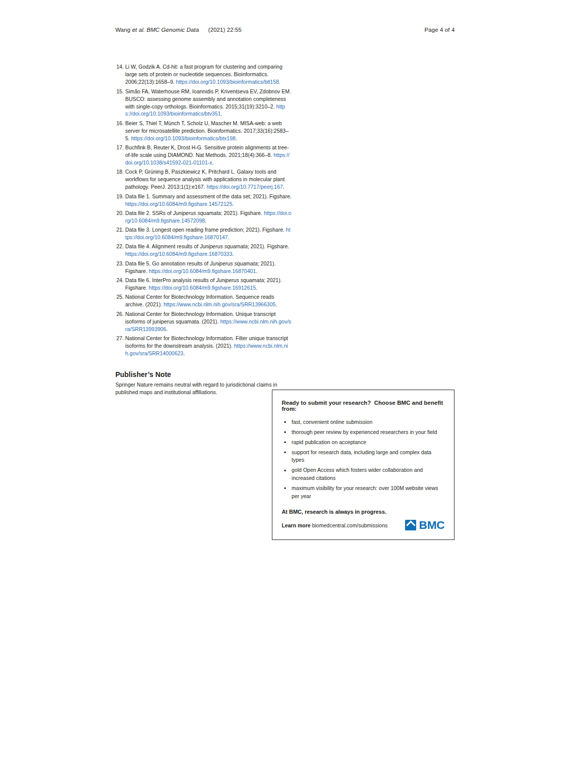Wang et al. BMC Genomic Data(2021) 22:55
Page 4 of 4
14 Li W, Godzik A. Cd-hit: a fast program for clustering and comparing large sets of protein or nucleotide sequences. Bioinformatics. 2006;22(13):1658–9. https://doi.org/10.1093/bioinformatics/btl158.
15 Simão FA, Waterhouse RM, Ioannidis P, Kriventseva EV, Zdobnov EM. BUSCO: assessing genome assembly and annotation completeness with single-copy orthologs. Bioinformatics. 2015;31(19):3210–2. https://doi.org/10.1093/bioinformatics/btv351.
16 Beier S, Thiel T, Münch T, Scholz U, Mascher M. MISA-web: a web server for microsatellite prediction. Bioinformatics. 2017;33(16):2583–5. https://doi.org/10.1093/bioinformatics/btx198.
17 Buchfink B, Reuter K, Drost H-G. Sensitive protein alignments at tree-of-life scale using DIAMOND. Nat Methods. 2021;18(4):366–8. https://doi.org/10.1038/s41592-021-01101-x.
18 Cock P, Grüning B, Paszkiewicz K, Pritchard L. Galaxy tools and workflows for sequence analysis with applications in molecular plant pathology. PeerJ. 2013;1(1):e167. https://doi.org/10.7717/peerj.167.
19 Data file 1. Summary and assessment of the data set; 2021). Figshare. https://doi.org/10.6084/m9.figshare.14572125.
20 Data file 2. SSRs of Juniperus squamata; 2021). Figshare. https://doi.org/10.6084/m9.figshare.14572098.
21 Data file 3. Longest open reading frame prediction; 2021). Figshare. https://doi.org/10.6084/m9.figshare.16870147.
22 Data file 4. Alignment results of Juniperus squamata; 2021). Figshare. https://doi.org/10.6084/m9.figshare.16870333.
23 Data file 5. Go annotation results of Juniperus squamata; 2021). Figshare. https://doi.org/10.6084/m9.figshare.16870401.
24 Data file 6. InterPro analysis results of Juniperus squamata; 2021). Figshare. https://doi.org/10.6084/m9.figshare.16912615.
25 National Center for Biotechnology Information. Sequence reads archive. (2021). https://www.ncbi.nlm.nih.gov/sra/SRR13966305.
26 National Center for Biotechnology Information. Unique transcript isoforms of juniperus squamata. (2021). https://www.ncbi.nlm.nih.gov/sra/SRR13993906.
27 National Center for Biotechnology Information. Filter unique transcript isoforms for the downstream analysis. (2021). https://www.ncbi.nlm.nih.gov/sra/SRR14000623.
Publisher’s Note
Springer Nature remains neutral with regard to jurisdictional claims in published maps and institutional affiliations.
Ready to submit your research? Choose BMC and benefit from:
fast, convenient online submission
thorough peer review by experienced researchers in your field
rapid publication on acceptance
support for research data, including large and complex data types
gold Open Access which fosters wider collaboration and increased citations
maximum visibility for your research: over 100M website views per year
At BMC, research is always in progress.
Learn more biomedcentral.com/submissions
BMC